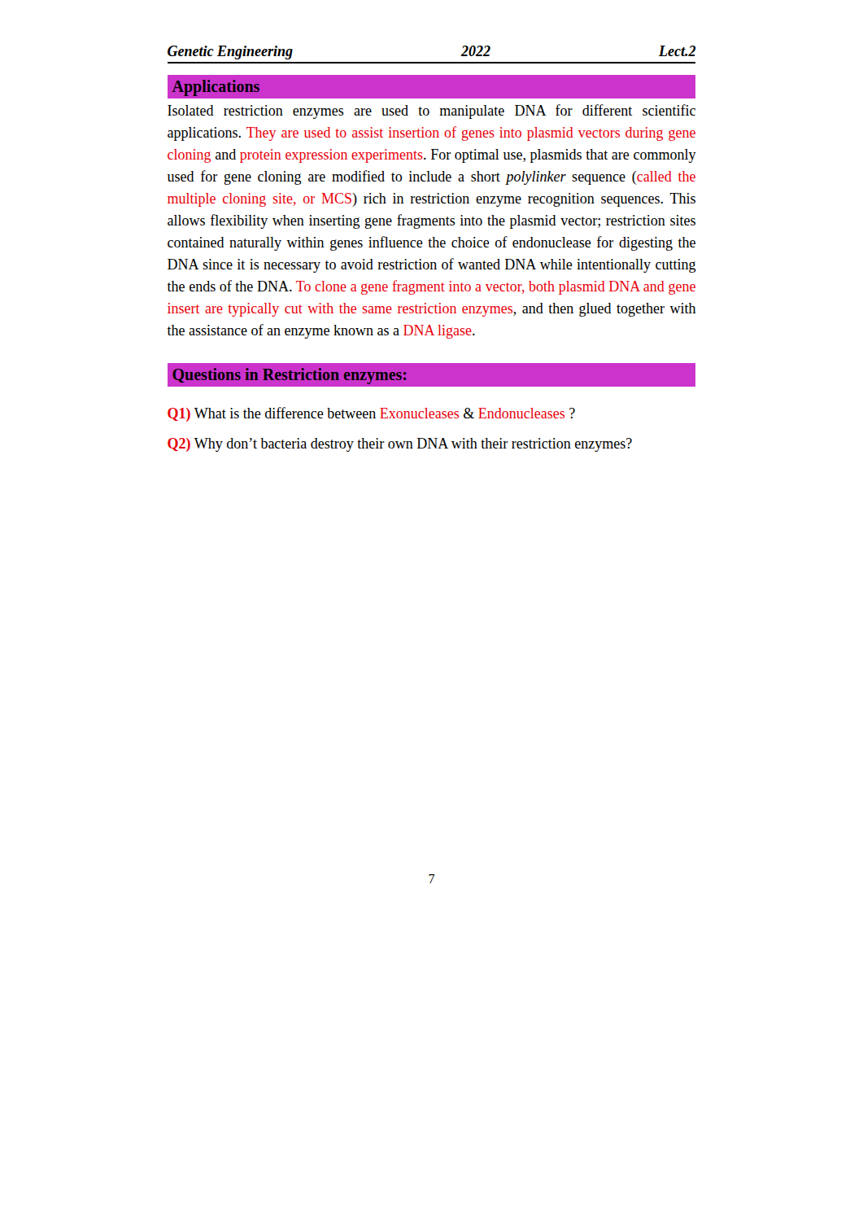Genetic Engineering 2022 Lect.2
Applications
Isolated restriction enzymes are used to manipulate DNA for different scientific applications. They are used to assist insertion of genes into plasmid vectors during gene cloning and protein expression experiments. For optimal use, plasmids that are commonly used for gene cloning are modified to include a short polylinker sequence (called the multiple cloning site, or MCS) rich in restriction enzyme recognition sequences. This allows flexibility when inserting gene fragments into the plasmid vector; restriction sites contained naturally within genes influence the choice of endonuclease for digesting the DNA since it is necessary to avoid restriction of wanted DNA while intentionally cutting the ends of the DNA. To clone a gene fragment into a vector, both plasmid DNA and gene insert are typically cut with the same restriction enzymes, and then glued together with the assistance of an enzyme known as a DNA ligase.
Questions in Restriction enzymes:
Q1) What is the difference between Exonucleases & Endonucleases ?
Q2) Why don’t bacteria destroy their own DNA with their restriction enzymes?
7